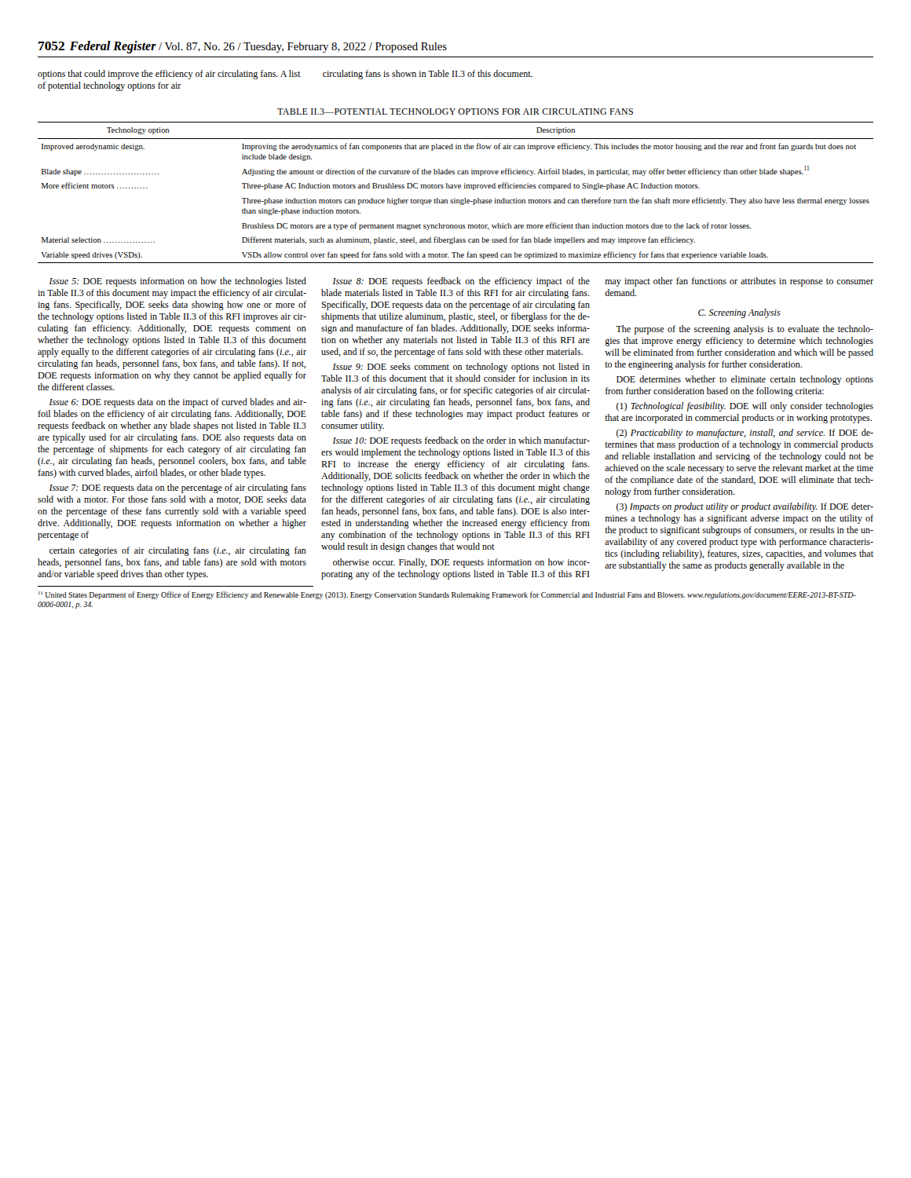7052 Federal Register / Vol. 87, No. 26 / Tuesday, February 8, 2022 / Proposed Rules
options that could improve the efficiency of air circulating fans. A list of potential technology options for air
circulating fans is shown in Table II.3 of this document.
TABLE II.3—POTENTIAL TECHNOLOGY OPTIONS FOR AIR CIRCULATING FANS
| Technology option | Description |
| --- | --- |
| Improved aerodynamic design. | Improving the aerodynamics of fan components that are placed in the flow of air can improve efficiency. This includes the motor housing and the rear and front fan guards but does not include blade design. |
| Blade shape .......................... | Adjusting the amount or direction of the curvature of the blades can improve efficiency. Airfoil blades, in particular, may offer better efficiency than other blade shapes. 11 |
| More efficient motors ........... | Three-phase AC Induction motors and Brushless DC motors have improved efficiencies compared to Single-phase AC Induction motors. |
| | Three-phase induction motors can produce higher torque than single-phase induction motors and can therefore turn the fan shaft more efficiently. They also have less thermal energy losses than single-phase induction motors. |
| | Brushless DC motors are a type of permanent magnet synchronous motor, which are more efficient than induction motors due to the lack of rotor losses. |
| Material selection .................. | Different materials, such as aluminum, plastic, steel, and fiberglass can be used for fan blade impellers and may improve fan efficiency. |
| Variable speed drives (VSDs). | VSDs allow control over fan speed for fans sold with a motor. The fan speed can be optimized to maximize efficiency for fans that experience variable loads. |
Issue 5: DOE requests information on how the technologies listed in Table II.3 of this document may impact the efficiency of air circulating fans. Specifically, DOE seeks data showing how one or more of the technology options listed in Table II.3 of this RFI improves air circulating fan efficiency. Additionally, DOE requests comment on whether the technology options listed in Table II.3 of this document apply equally to the different categories of air circulating fans (i.e., air circulating fan heads, personnel fans, box fans, and table fans). If not, DOE requests information on why they cannot be applied equally for the different classes.
Issue 6: DOE requests data on the impact of curved blades and airfoil blades on the efficiency of air circulating fans. Additionally, DOE requests feedback on whether any blade shapes not listed in Table II.3 are typically used for air circulating fans. DOE also requests data on the percentage of shipments for each category of air circulating fan (i.e., air circulating fan heads, personnel coolers, box fans, and table fans) with curved blades, airfoil blades, or other blade types.
Issue 7: DOE requests data on the percentage of air circulating fans sold with a motor. For those fans sold with a motor, DOE seeks data on the percentage of these fans currently sold with a variable speed drive. Additionally, DOE requests information on whether a higher percentage of
certain categories of air circulating fans (i.e., air circulating fan heads, personnel fans, box fans, and table fans) are sold with motors and/or variable speed drives than other types.
Issue 8: DOE requests feedback on the efficiency impact of the blade materials listed in Table II.3 of this RFI for air circulating fans. Specifically, DOE requests data on the percentage of air circulating fan shipments that utilize aluminum, plastic, steel, or fiberglass for the design and manufacture of fan blades. Additionally, DOE seeks information on whether any materials not listed in Table II.3 of this RFI are used, and if so, the percentage of fans sold with these other materials.
Issue 9: DOE seeks comment on technology options not listed in Table II.3 of this document that it should consider for inclusion in its analysis of air circulating fans, or for specific categories of air circulating fans (i.e., air circulating fan heads, personnel fans, box fans, and table fans) and if these technologies may impact product features or consumer utility.
Issue 10: DOE requests feedback on the order in which manufacturers would implement the technology options listed in Table II.3 of this RFI to increase the energy efficiency of air circulating fans. Additionally, DOE solicits feedback on whether the order in which the technology options listed in Table II.3 of this document might change for the different categories of air circulating fans (i.e., air circulating fan heads, personnel fans, box fans, and table fans). DOE is also interested in understanding whether the increased energy efficiency from any combination of the technology options in Table II.3 of this RFI would result in design changes that would not
otherwise occur. Finally, DOE requests information on how incorporating any of the technology options listed in Table II.3 of this RFI may impact other fan functions or attributes in response to consumer demand.
C. Screening Analysis
The purpose of the screening analysis is to evaluate the technologies that improve energy efficiency to determine which technologies will be eliminated from further consideration and which will be passed to the engineering analysis for further consideration.
DOE determines whether to eliminate certain technology options from further consideration based on the following criteria:
(1) Technological feasibility. DOE will only consider technologies that are incorporated in commercial products or in working prototypes.
(2) Practicability to manufacture, install, and service. If DOE determines that mass production of a technology in commercial products and reliable installation and servicing of the technology could not be achieved on the scale necessary to serve the relevant market at the time of the compliance date of the standard, DOE will eliminate that technology from further consideration.
(3) Impacts on product utility or product availability. If DOE determines a technology has a significant adverse impact on the utility of the product to significant subgroups of consumers, or results in the unavailability of any covered product type with performance characteristics (including reliability), features, sizes, capacities, and volumes that are substantially the same as products generally available in the
11 United States Department of Energy Office of Energy Efficiency and Renewable Energy (2013). Energy Conservation Standards Rulemaking Framework for Commercial and Industrial Fans and Blowers. www.regulations.gov/document/EERE-2013-BT-STD-0006-0001, p. 34.